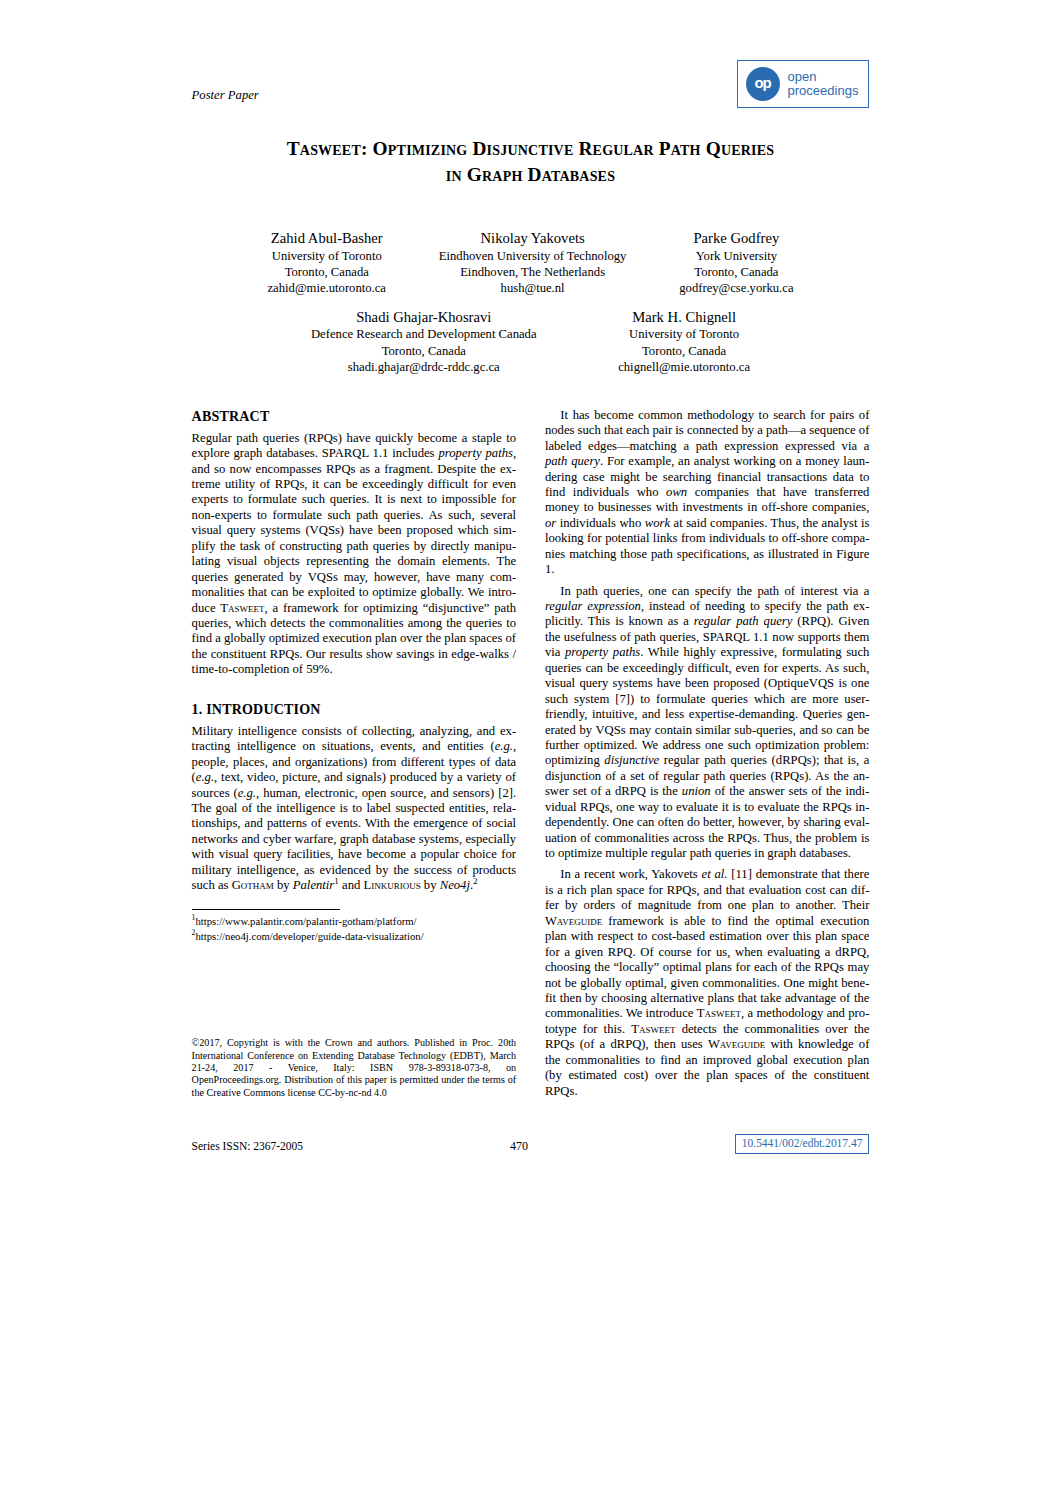Poster Paper
op
open
proceedings
Tasweet: Optimizing Disjunctive Regular Path Queries
in Graph Databases
Zahid Abul-Basher
University of Toronto
Toronto, Canada
zahid@mie.utoronto.ca
Nikolay Yakovets
Eindhoven University of Technology
Eindhoven, The Netherlands
hush@tue.nl
Parke Godfrey
York University
Toronto, Canada
godfrey@cse.yorku.ca
Shadi Ghajar-Khosravi
Defence Research and Development Canada
Toronto, Canada
shadi.ghajar@drdc-rddc.gc.ca
Mark H. Chignell
University of Toronto
Toronto, Canada
chignell@mie.utoronto.ca
ABSTRACT
Regular path queries (RPQs) have quickly become a staple to explore graph databases. SPARQL 1.1 includes property paths, and so now encompasses RPQs as a fragment. Despite the extreme utility of RPQs, it can be exceedingly difficult for even experts to formulate such queries. It is next to impossible for non-experts to formulate such path queries. As such, several visual query systems (VQSs) have been proposed which simplify the task of constructing path queries by directly manipulating visual objects representing the domain elements. The queries generated by VQSs may, however, have many commonalities that can be exploited to optimize globally. We introduce Tasweet, a framework for optimizing “disjunctive” path queries, which detects the commonalities among the queries to find a globally optimized execution plan over the plan spaces of the constituent RPQs. Our results show savings in edge-walks / time-to-completion of 59%.
1. INTRODUCTION
Military intelligence consists of collecting, analyzing, and extracting intelligence on situations, events, and entities (e.g., people, places, and organizations) from different types of data (e.g., text, video, picture, and signals) produced by a variety of sources (e.g., human, electronic, open source, and sensors) [2]. The goal of the intelligence is to label suspected entities, relationships, and patterns of events. With the emergence of social networks and cyber warfare, graph database systems, especially with visual query facilities, have become a popular choice for military intelligence, as evidenced by the success of products such as Gotham by Palentir1 and Linkurious by Neo4j.2
1https://www.palantir.com/palantir-gotham/platform/
2https://neo4j.com/developer/guide-data-visualization/
©2017, Copyright is with the Crown and authors. Published in Proc. 20th International Conference on Extending Database Technology (EDBT), March 21-24, 2017 - Venice, Italy: ISBN 978-3-89318-073-8, on OpenProceedings.org. Distribution of this paper is permitted under the terms of the Creative Commons license CC-by-nc-nd 4.0
It has become common methodology to search for pairs of nodes such that each pair is connected by a path—a sequence of labeled edges—matching a path expression expressed via a path query. For example, an analyst working on a money laundering case might be searching financial transactions data to find individuals who own companies that have transferred money to businesses with investments in off-shore companies, or individuals who work at said companies. Thus, the analyst is looking for potential links from individuals to off-shore companies matching those path specifications, as illustrated in Figure 1.
In path queries, one can specify the path of interest via a regular expression, instead of needing to specify the path explicitly. This is known as a regular path query (RPQ). Given the usefulness of path queries, SPARQL 1.1 now supports them via property paths. While highly expressive, formulating such queries can be exceedingly difficult, even for experts. As such, visual query systems have been proposed (OptiqueVQS is one such system [7]) to formulate queries which are more user-friendly, intuitive, and less expertise-demanding. Queries generated by VQSs may contain similar sub-queries, and so can be further optimized. We address one such optimization problem: optimizing disjunctive regular path queries (dRPQs); that is, a disjunction of a set of regular path queries (RPQs). As the answer set of a dRPQ is the union of the answer sets of the individual RPQs, one way to evaluate it is to evaluate the RPQs independently. One can often do better, however, by sharing evaluation of commonalities across the RPQs. Thus, the problem is to optimize multiple regular path queries in graph databases.
In a recent work, Yakovets et al. [11] demonstrate that there is a rich plan space for RPQs, and that evaluation cost can differ by orders of magnitude from one plan to another. Their Waveguide framework is able to find the optimal execution plan with respect to cost-based estimation over this plan space for a given RPQ. Of course for us, when evaluating a dRPQ, choosing the “locally” optimal plans for each of the RPQs may not be globally optimal, given commonalities. One might benefit then by choosing alternative plans that take advantage of the commonalities. We introduce Tasweet, a methodology and prototype for this. Tasweet detects the commonalities over the RPQs (of a dRPQ), then uses Waveguide with knowledge of the commonalities to find an improved global execution plan (by estimated cost) over the plan spaces of the constituent RPQs.
Series ISSN: 2367-2005
470
10.5441/002/edbt.2017.47